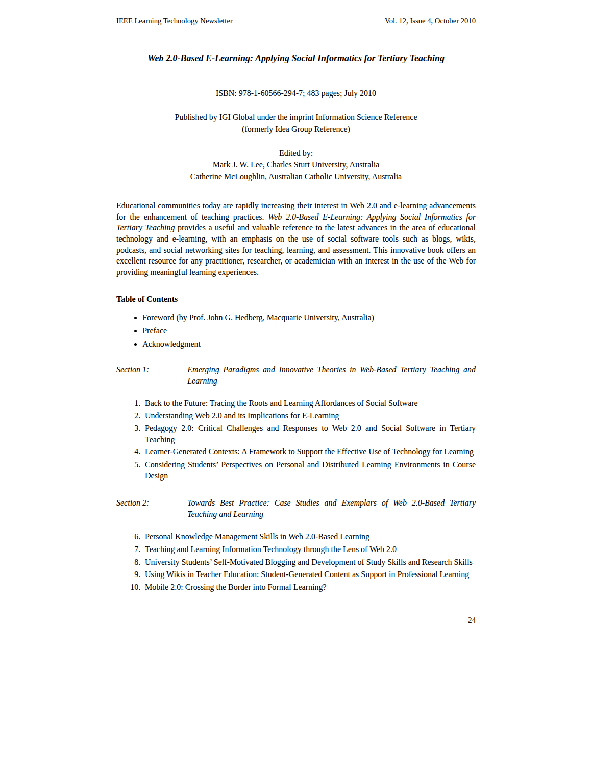IEEE Learning Technology Newsletter Vol. 12, Issue 4, October 2010
Web 2.0-Based E-Learning: Applying Social Informatics for Tertiary Teaching
ISBN: 978-1-60566-294-7; 483 pages; July 2010
Published by IGI Global under the imprint Information Science Reference
(formerly Idea Group Reference)
Edited by:
Mark J. W. Lee, Charles Sturt University, Australia
Catherine McLoughlin, Australian Catholic University, Australia
Educational communities today are rapidly increasing their interest in Web 2.0 and e-learning advancements for the enhancement of teaching practices. Web 2.0-Based E-Learning: Applying Social Informatics for Tertiary Teaching provides a useful and valuable reference to the latest advances in the area of educational technology and e-learning, with an emphasis on the use of social software tools such as blogs, wikis, podcasts, and social networking sites for teaching, learning, and assessment. This innovative book offers an excellent resource for any practitioner, researcher, or academician with an interest in the use of the Web for providing meaningful learning experiences.
Table of Contents
Foreword (by Prof. John G. Hedberg, Macquarie University, Australia)
Preface
Acknowledgment
Section 1: Emerging Paradigms and Innovative Theories in Web-Based Tertiary Teaching and Learning
Back to the Future: Tracing the Roots and Learning Affordances of Social Software
Understanding Web 2.0 and its Implications for E-Learning
Pedagogy 2.0: Critical Challenges and Responses to Web 2.0 and Social Software in Tertiary Teaching
Learner-Generated Contexts: A Framework to Support the Effective Use of Technology for Learning
Considering Students’ Perspectives on Personal and Distributed Learning Environments in Course Design
Section 2: Towards Best Practice: Case Studies and Exemplars of Web 2.0-Based Tertiary Teaching and Learning
Personal Knowledge Management Skills in Web 2.0-Based Learning
Teaching and Learning Information Technology through the Lens of Web 2.0
University Students’ Self-Motivated Blogging and Development of Study Skills and Research Skills
Using Wikis in Teacher Education: Student-Generated Content as Support in Professional Learning
Mobile 2.0: Crossing the Border into Formal Learning?
24